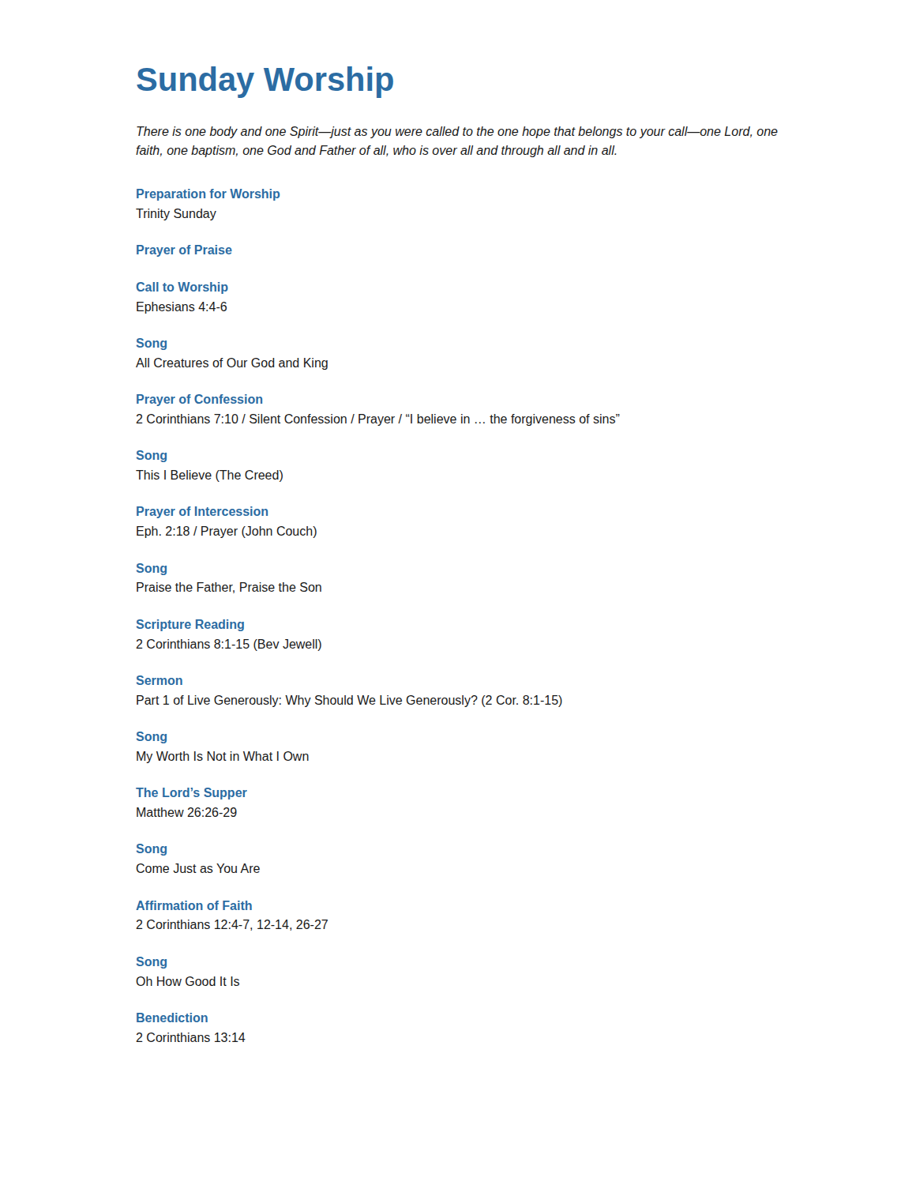Sunday Worship
There is one body and one Spirit—just as you were called to the one hope that belongs to your call—one Lord, one faith, one baptism, one God and Father of all, who is over all and through all and in all.
Preparation for Worship
Trinity Sunday
Prayer of Praise
Call to Worship
Ephesians 4:4-6
Song
All Creatures of Our God and King
Prayer of Confession
2 Corinthians 7:10 / Silent Confession / Prayer / “I believe in … the forgiveness of sins”
Song
This I Believe (The Creed)
Prayer of Intercession
Eph. 2:18 / Prayer (John Couch)
Song
Praise the Father, Praise the Son
Scripture Reading
2 Corinthians 8:1-15 (Bev Jewell)
Sermon
Part 1 of Live Generously: Why Should We Live Generously? (2 Cor. 8:1-15)
Song
My Worth Is Not in What I Own
The Lord’s Supper
Matthew 26:26-29
Song
Come Just as You Are
Affirmation of Faith
2 Corinthians 12:4-7, 12-14, 26-27
Song
Oh How Good It Is
Benediction
2 Corinthians 13:14